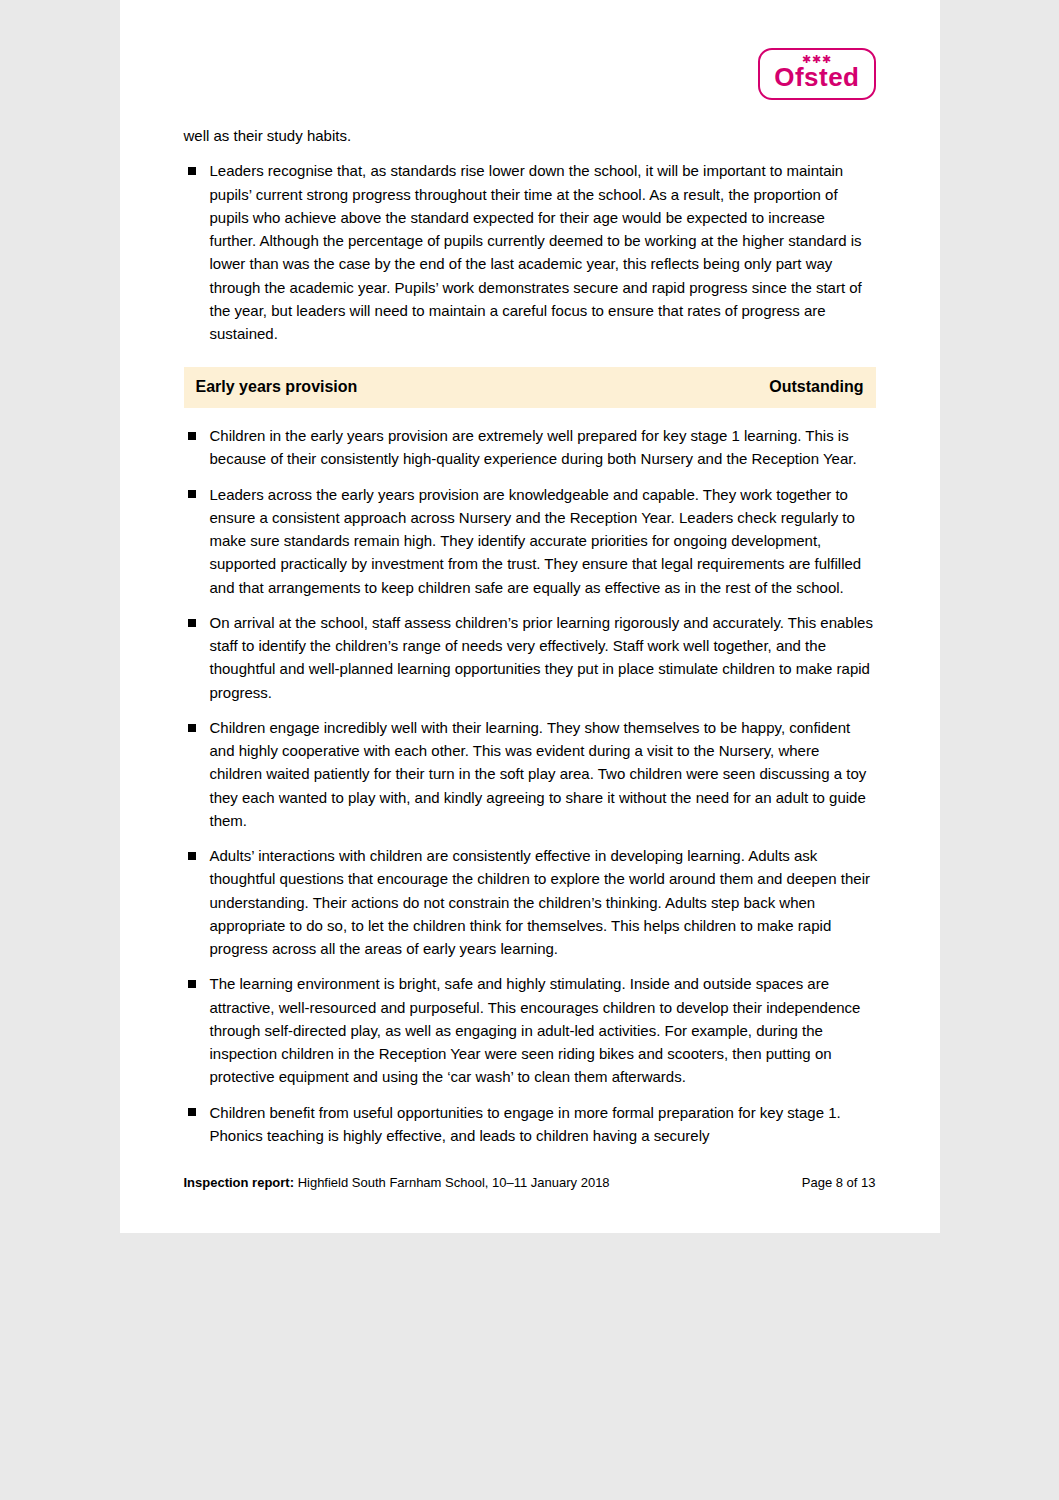✱✱✱
Ofsted
well as their study habits.
Leaders recognise that, as standards rise lower down the school, it will be important to maintain pupils’ current strong progress throughout their time at the school. As a result, the proportion of pupils who achieve above the standard expected for their age would be expected to increase further. Although the percentage of pupils currently deemed to be working at the higher standard is lower than was the case by the end of the last academic year, this reflects being only part way through the academic year. Pupils’ work demonstrates secure and rapid progress since the start of the year, but leaders will need to maintain a careful focus to ensure that rates of progress are sustained.
Early years provision Outstanding
Children in the early years provision are extremely well prepared for key stage 1 learning. This is because of their consistently high-quality experience during both Nursery and the Reception Year.
Leaders across the early years provision are knowledgeable and capable. They work together to ensure a consistent approach across Nursery and the Reception Year. Leaders check regularly to make sure standards remain high. They identify accurate priorities for ongoing development, supported practically by investment from the trust. They ensure that legal requirements are fulfilled and that arrangements to keep children safe are equally as effective as in the rest of the school.
On arrival at the school, staff assess children’s prior learning rigorously and accurately. This enables staff to identify the children’s range of needs very effectively. Staff work well together, and the thoughtful and well-planned learning opportunities they put in place stimulate children to make rapid progress.
Children engage incredibly well with their learning. They show themselves to be happy, confident and highly cooperative with each other. This was evident during a visit to the Nursery, where children waited patiently for their turn in the soft play area. Two children were seen discussing a toy they each wanted to play with, and kindly agreeing to share it without the need for an adult to guide them.
Adults’ interactions with children are consistently effective in developing learning. Adults ask thoughtful questions that encourage the children to explore the world around them and deepen their understanding. Their actions do not constrain the children’s thinking. Adults step back when appropriate to do so, to let the children think for themselves. This helps children to make rapid progress across all the areas of early years learning.
The learning environment is bright, safe and highly stimulating. Inside and outside spaces are attractive, well-resourced and purposeful. This encourages children to develop their independence through self-directed play, as well as engaging in adult-led activities. For example, during the inspection children in the Reception Year were seen riding bikes and scooters, then putting on protective equipment and using the ‘car wash’ to clean them afterwards.
Children benefit from useful opportunities to engage in more formal preparation for key stage 1. Phonics teaching is highly effective, and leads to children having a securely
Inspection report: Highfield South Farnham School, 10–11 January 2018
Page 8 of 13